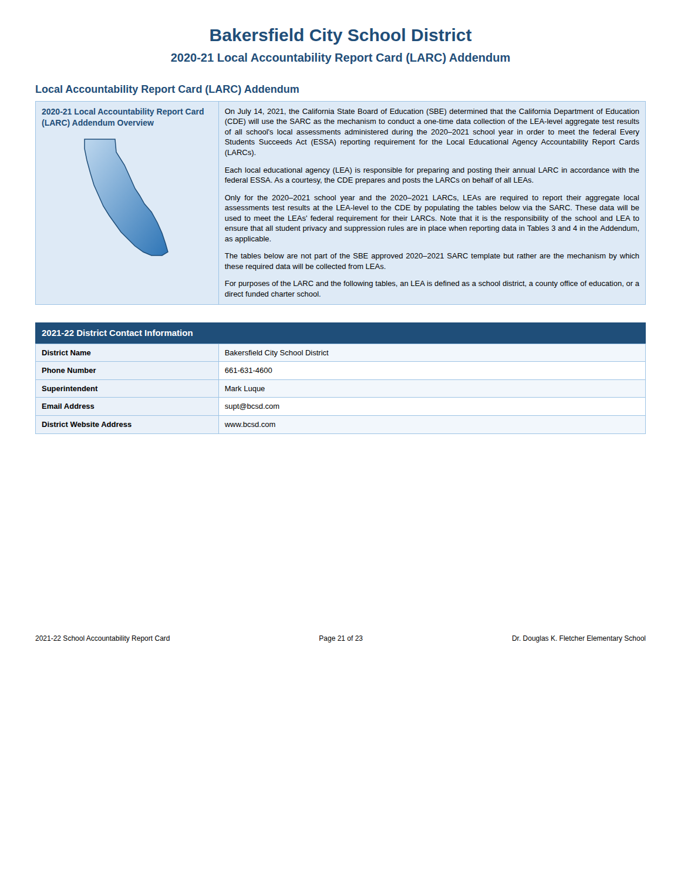Bakersfield City School District
2020-21 Local Accountability Report Card (LARC) Addendum
Local Accountability Report Card (LARC) Addendum
| 2020-21 Local Accountability Report Card (LARC) Addendum Overview | On July 14, 2021, the California State Board of Education (SBE) determined that the California Department of Education (CDE) will use the SARC as the mechanism to conduct a one-time data collection of the LEA-level aggregate test results of all school's local assessments administered during the 2020–2021 school year in order to meet the federal Every Students Succeeds Act (ESSA) reporting requirement for the Local Educational Agency Accountability Report Cards (LARCs). Each local educational agency (LEA) is responsible for preparing and posting their annual LARC in accordance with the federal ESSA. As a courtesy, the CDE prepares and posts the LARCs on behalf of all LEAs. Only for the 2020–2021 school year and the 2020–2021 LARCs, LEAs are required to report their aggregate local assessments test results at the LEA-level to the CDE by populating the tables below via the SARC. These data will be used to meet the LEAs' federal requirement for their LARCs. Note that it is the responsibility of the school and LEA to ensure that all student privacy and suppression rules are in place when reporting data in Tables 3 and 4 in the Addendum, as applicable. The tables below are not part of the SBE approved 2020–2021 SARC template but rather are the mechanism by which these required data will be collected from LEAs. For purposes of the LARC and the following tables, an LEA is defined as a school district, a county office of education, or a direct funded charter school. |
2021-22 District Contact Information
| District Name | Bakersfield City School District |
| Phone Number | 661-631-4600 |
| Superintendent | Mark Luque |
| Email Address | supt@bcsd.com |
| District Website Address | www.bcsd.com |
2021-22 School Accountability Report Card Page 21 of 23 Dr. Douglas K. Fletcher Elementary School